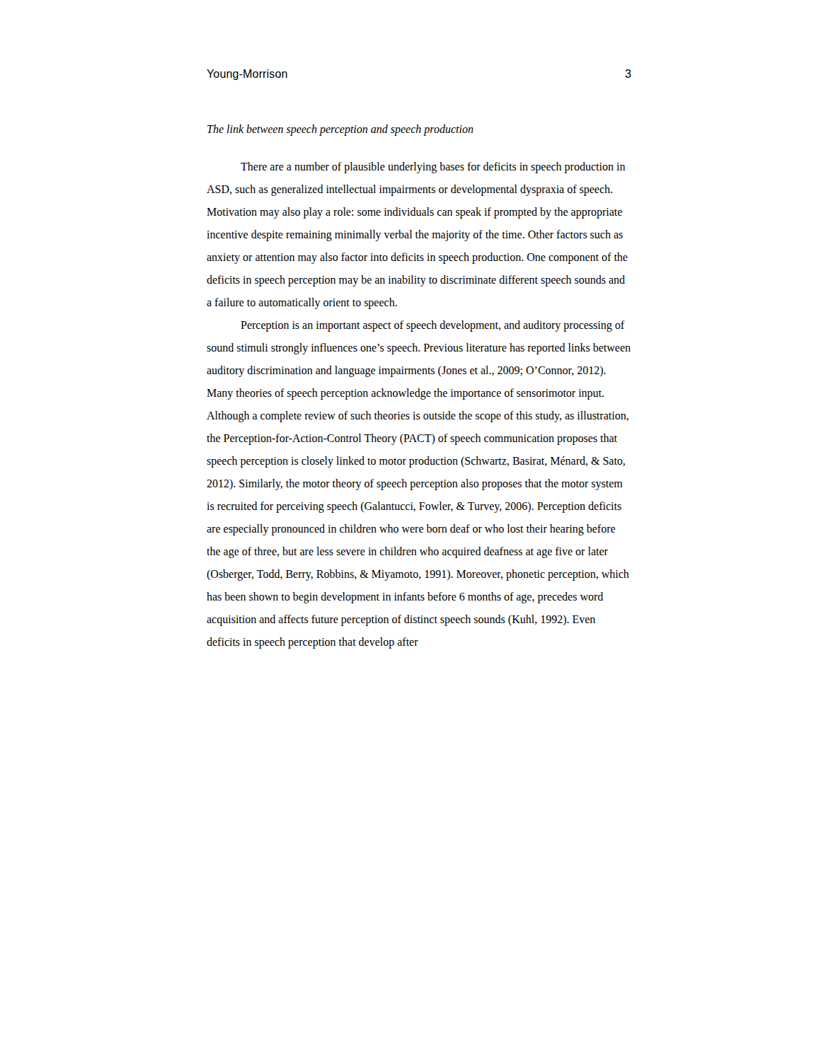Young-Morrison 3
The link between speech perception and speech production
There are a number of plausible underlying bases for deficits in speech production in ASD, such as generalized intellectual impairments or developmental dyspraxia of speech. Motivation may also play a role: some individuals can speak if prompted by the appropriate incentive despite remaining minimally verbal the majority of the time. Other factors such as anxiety or attention may also factor into deficits in speech production. One component of the deficits in speech perception may be an inability to discriminate different speech sounds and a failure to automatically orient to speech.
Perception is an important aspect of speech development, and auditory processing of sound stimuli strongly influences one’s speech. Previous literature has reported links between auditory discrimination and language impairments (Jones et al., 2009; O’Connor, 2012). Many theories of speech perception acknowledge the importance of sensorimotor input. Although a complete review of such theories is outside the scope of this study, as illustration, the Perception-for-Action-Control Theory (PACT) of speech communication proposes that speech perception is closely linked to motor production (Schwartz, Basirat, Ménard, & Sato, 2012). Similarly, the motor theory of speech perception also proposes that the motor system is recruited for perceiving speech (Galantucci, Fowler, & Turvey, 2006). Perception deficits are especially pronounced in children who were born deaf or who lost their hearing before the age of three, but are less severe in children who acquired deafness at age five or later (Osberger, Todd, Berry, Robbins, & Miyamoto, 1991). Moreover, phonetic perception, which has been shown to begin development in infants before 6 months of age, precedes word acquisition and affects future perception of distinct speech sounds (Kuhl, 1992). Even deficits in speech perception that develop after